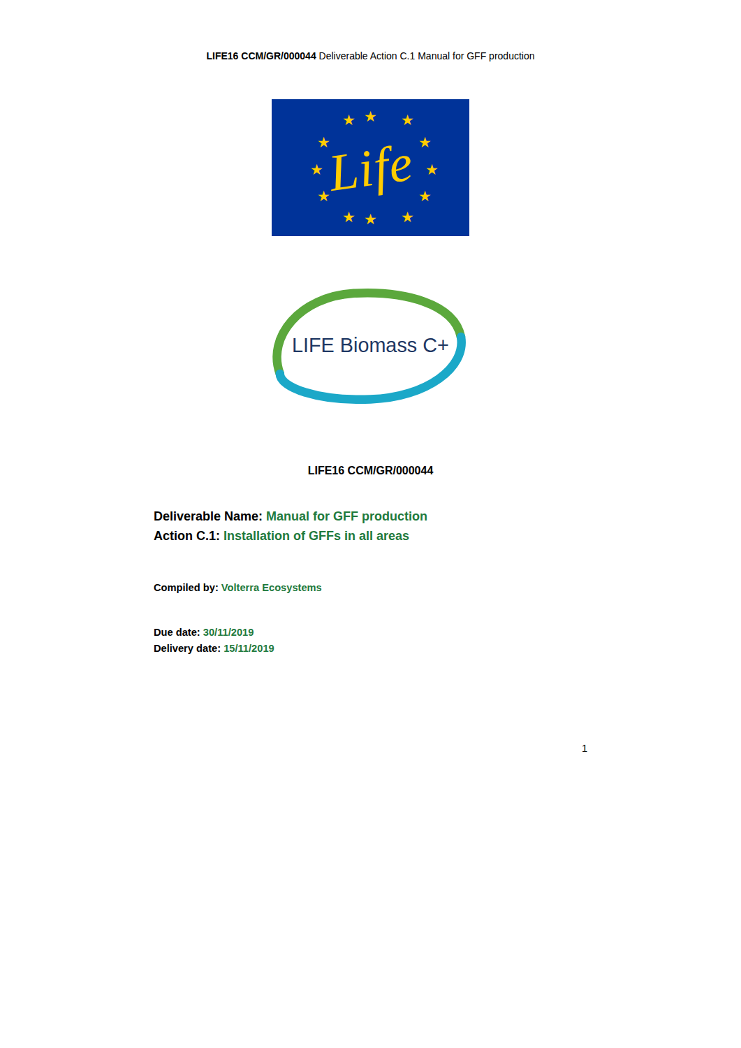LIFE16 CCM/GR/000044 Deliverable Action C.1 Manual for GFF production
★ ★ ★ ★ ★ ★ ★ ★ ★ ★ ★ ★
Life
LIFE Biomass C+
LIFE16 CCM/GR/000044
Deliverable Name: Manual for GFF production
Action C.1: Installation of GFFs in all areas
Compiled by: Volterra Ecosystems
Due date: 30/11/2019
Delivery date: 15/11/2019
1